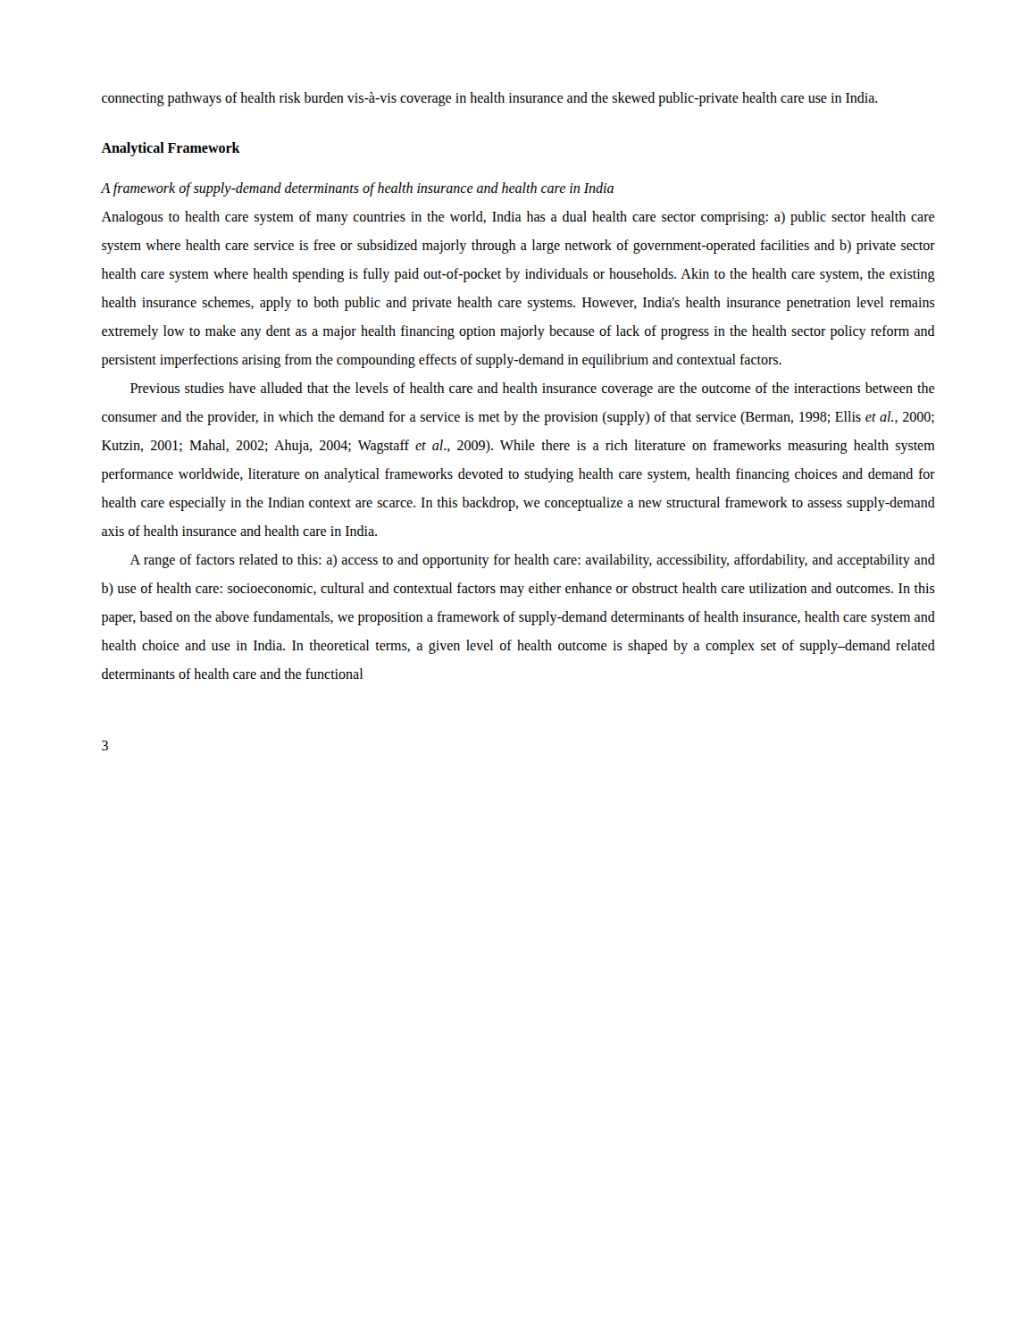connecting pathways of health risk burden vis-à-vis coverage in health insurance and the skewed public-private health care use in India.
Analytical Framework
A framework of supply-demand determinants of health insurance and health care in India
Analogous to health care system of many countries in the world, India has a dual health care sector comprising: a) public sector health care system where health care service is free or subsidized majorly through a large network of government-operated facilities and b) private sector health care system where health spending is fully paid out-of-pocket by individuals or households. Akin to the health care system, the existing health insurance schemes, apply to both public and private health care systems. However, India's health insurance penetration level remains extremely low to make any dent as a major health financing option majorly because of lack of progress in the health sector policy reform and persistent imperfections arising from the compounding effects of supply-demand in equilibrium and contextual factors.
Previous studies have alluded that the levels of health care and health insurance coverage are the outcome of the interactions between the consumer and the provider, in which the demand for a service is met by the provision (supply) of that service (Berman, 1998; Ellis et al., 2000; Kutzin, 2001; Mahal, 2002; Ahuja, 2004; Wagstaff et al., 2009). While there is a rich literature on frameworks measuring health system performance worldwide, literature on analytical frameworks devoted to studying health care system, health financing choices and demand for health care especially in the Indian context are scarce. In this backdrop, we conceptualize a new structural framework to assess supply-demand axis of health insurance and health care in India.
A range of factors related to this: a) access to and opportunity for health care: availability, accessibility, affordability, and acceptability and b) use of health care: socioeconomic, cultural and contextual factors may either enhance or obstruct health care utilization and outcomes. In this paper, based on the above fundamentals, we proposition a framework of supply-demand determinants of health insurance, health care system and health choice and use in India. In theoretical terms, a given level of health outcome is shaped by a complex set of supply–demand related determinants of health care and the functional
3